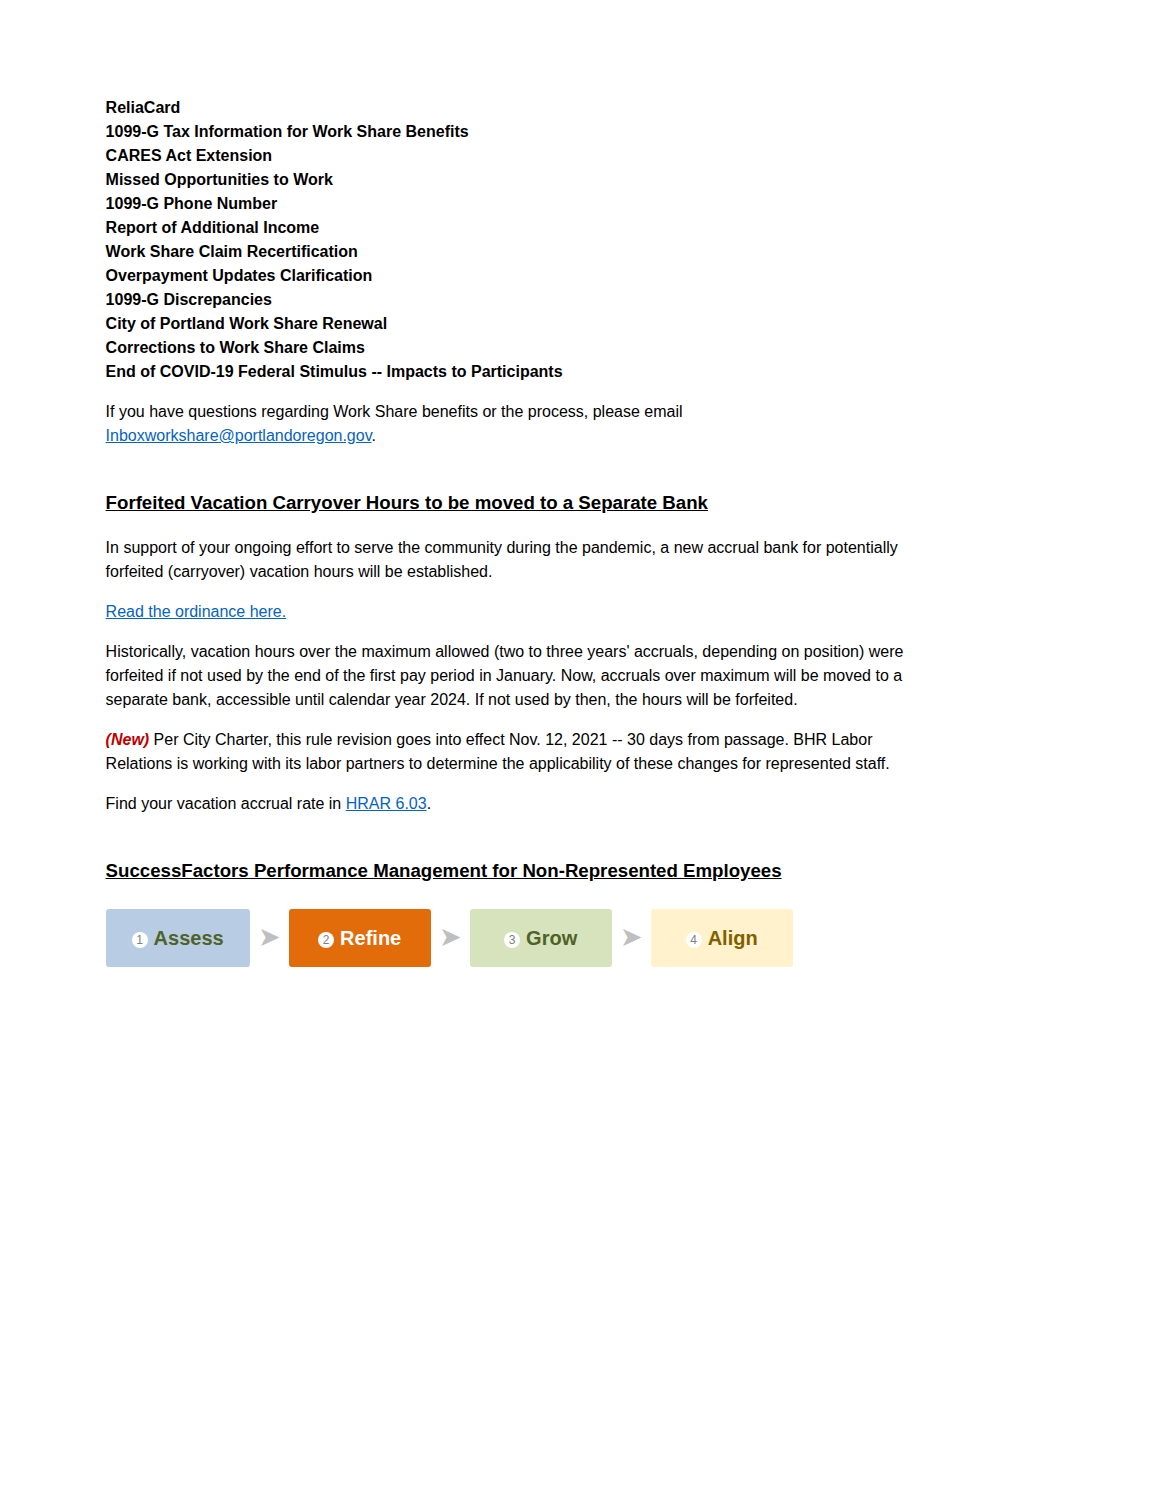ReliaCard
1099-G Tax Information for Work Share Benefits
CARES Act Extension
Missed Opportunities to Work
1099-G Phone Number
Report of Additional Income
Work Share Claim Recertification
Overpayment Updates Clarification
1099-G Discrepancies
City of Portland Work Share Renewal
Corrections to Work Share Claims
End of COVID-19 Federal Stimulus -- Impacts to Participants
If you have questions regarding Work Share benefits or the process, please email Inboxworkshare@portlandoregon.gov.
Forfeited Vacation Carryover Hours to be moved to a Separate Bank
In support of your ongoing effort to serve the community during the pandemic, a new accrual bank for potentially forfeited (carryover) vacation hours will be established.
Read the ordinance here.
Historically, vacation hours over the maximum allowed (two to three years' accruals, depending on position) were forfeited if not used by the end of the first pay period in January. Now, accruals over maximum will be moved to a separate bank, accessible until calendar year 2024. If not used by then, the hours will be forfeited.
(New) Per City Charter, this rule revision goes into effect Nov. 12, 2021 -- 30 days from passage. BHR Labor Relations is working with its labor partners to determine the applicability of these changes for represented staff.
Find your vacation accrual rate in HRAR 6.03.
SuccessFactors Performance Management for Non-Represented Employees
1 Assess ➤ 2 Refine ➤ 3 Grow ➤ 4 Align